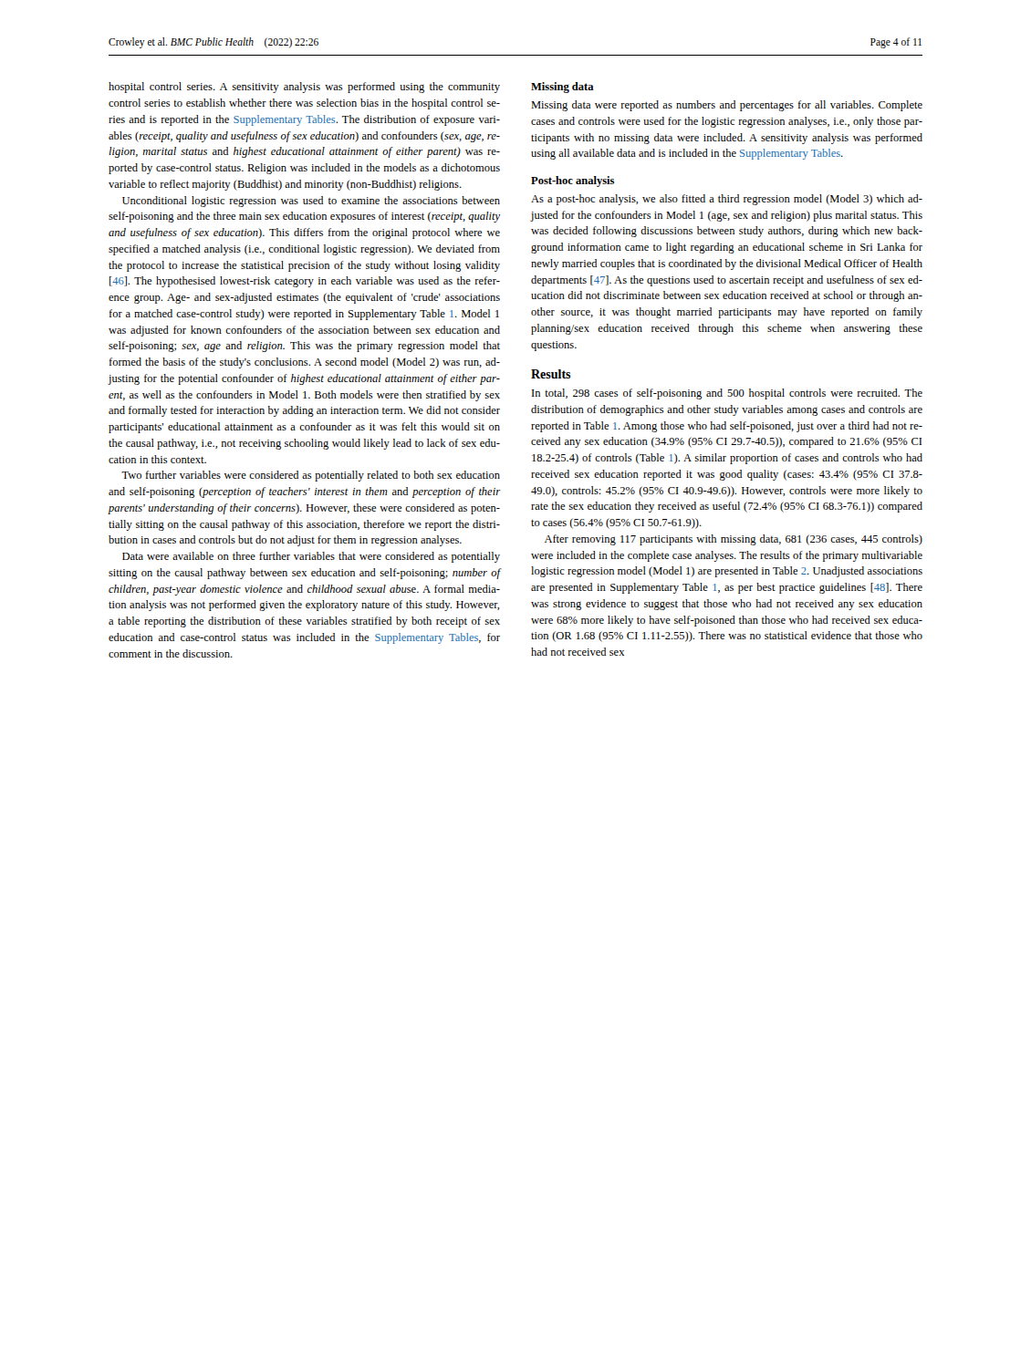Crowley et al. BMC Public Health (2022) 22:26
Page 4 of 11
hospital control series. A sensitivity analysis was performed using the community control series to establish whether there was selection bias in the hospital control series and is reported in the Supplementary Tables. The distribution of exposure variables (receipt, quality and usefulness of sex education) and confounders (sex, age, religion, marital status and highest educational attainment of either parent) was reported by case-control status. Religion was included in the models as a dichotomous variable to reflect majority (Buddhist) and minority (non-Buddhist) religions.
Unconditional logistic regression was used to examine the associations between self-poisoning and the three main sex education exposures of interest (receipt, quality and usefulness of sex education). This differs from the original protocol where we specified a matched analysis (i.e., conditional logistic regression). We deviated from the protocol to increase the statistical precision of the study without losing validity [46]. The hypothesised lowest-risk category in each variable was used as the reference group. Age- and sex-adjusted estimates (the equivalent of 'crude' associations for a matched case-control study) were reported in Supplementary Table 1. Model 1 was adjusted for known confounders of the association between sex education and self-poisoning; sex, age and religion. This was the primary regression model that formed the basis of the study's conclusions. A second model (Model 2) was run, adjusting for the potential confounder of highest educational attainment of either parent, as well as the confounders in Model 1. Both models were then stratified by sex and formally tested for interaction by adding an interaction term. We did not consider participants' educational attainment as a confounder as it was felt this would sit on the causal pathway, i.e., not receiving schooling would likely lead to lack of sex education in this context.
Two further variables were considered as potentially related to both sex education and self-poisoning (perception of teachers' interest in them and perception of their parents' understanding of their concerns). However, these were considered as potentially sitting on the causal pathway of this association, therefore we report the distribution in cases and controls but do not adjust for them in regression analyses.
Data were available on three further variables that were considered as potentially sitting on the causal pathway between sex education and self-poisoning; number of children, past-year domestic violence and childhood sexual abuse. A formal mediation analysis was not performed given the exploratory nature of this study. However, a table reporting the distribution of these variables stratified by both receipt of sex education and case-control status was included in the Supplementary Tables, for comment in the discussion.
Missing data
Missing data were reported as numbers and percentages for all variables. Complete cases and controls were used for the logistic regression analyses, i.e., only those participants with no missing data were included. A sensitivity analysis was performed using all available data and is included in the Supplementary Tables.
Post-hoc analysis
As a post-hoc analysis, we also fitted a third regression model (Model 3) which adjusted for the confounders in Model 1 (age, sex and religion) plus marital status. This was decided following discussions between study authors, during which new background information came to light regarding an educational scheme in Sri Lanka for newly married couples that is coordinated by the divisional Medical Officer of Health departments [47]. As the questions used to ascertain receipt and usefulness of sex education did not discriminate between sex education received at school or through another source, it was thought married participants may have reported on family planning/sex education received through this scheme when answering these questions.
Results
In total, 298 cases of self-poisoning and 500 hospital controls were recruited. The distribution of demographics and other study variables among cases and controls are reported in Table 1. Among those who had self-poisoned, just over a third had not received any sex education (34.9% (95% CI 29.7-40.5)), compared to 21.6% (95% CI 18.2-25.4) of controls (Table 1). A similar proportion of cases and controls who had received sex education reported it was good quality (cases: 43.4% (95% CI 37.8-49.0), controls: 45.2% (95% CI 40.9-49.6)). However, controls were more likely to rate the sex education they received as useful (72.4% (95% CI 68.3-76.1)) compared to cases (56.4% (95% CI 50.7-61.9)).
After removing 117 participants with missing data, 681 (236 cases, 445 controls) were included in the complete case analyses. The results of the primary multivariable logistic regression model (Model 1) are presented in Table 2. Unadjusted associations are presented in Supplementary Table 1, as per best practice guidelines [48]. There was strong evidence to suggest that those who had not received any sex education were 68% more likely to have self-poisoned than those who had received sex education (OR 1.68 (95% CI 1.11-2.55)). There was no statistical evidence that those who had not received sex